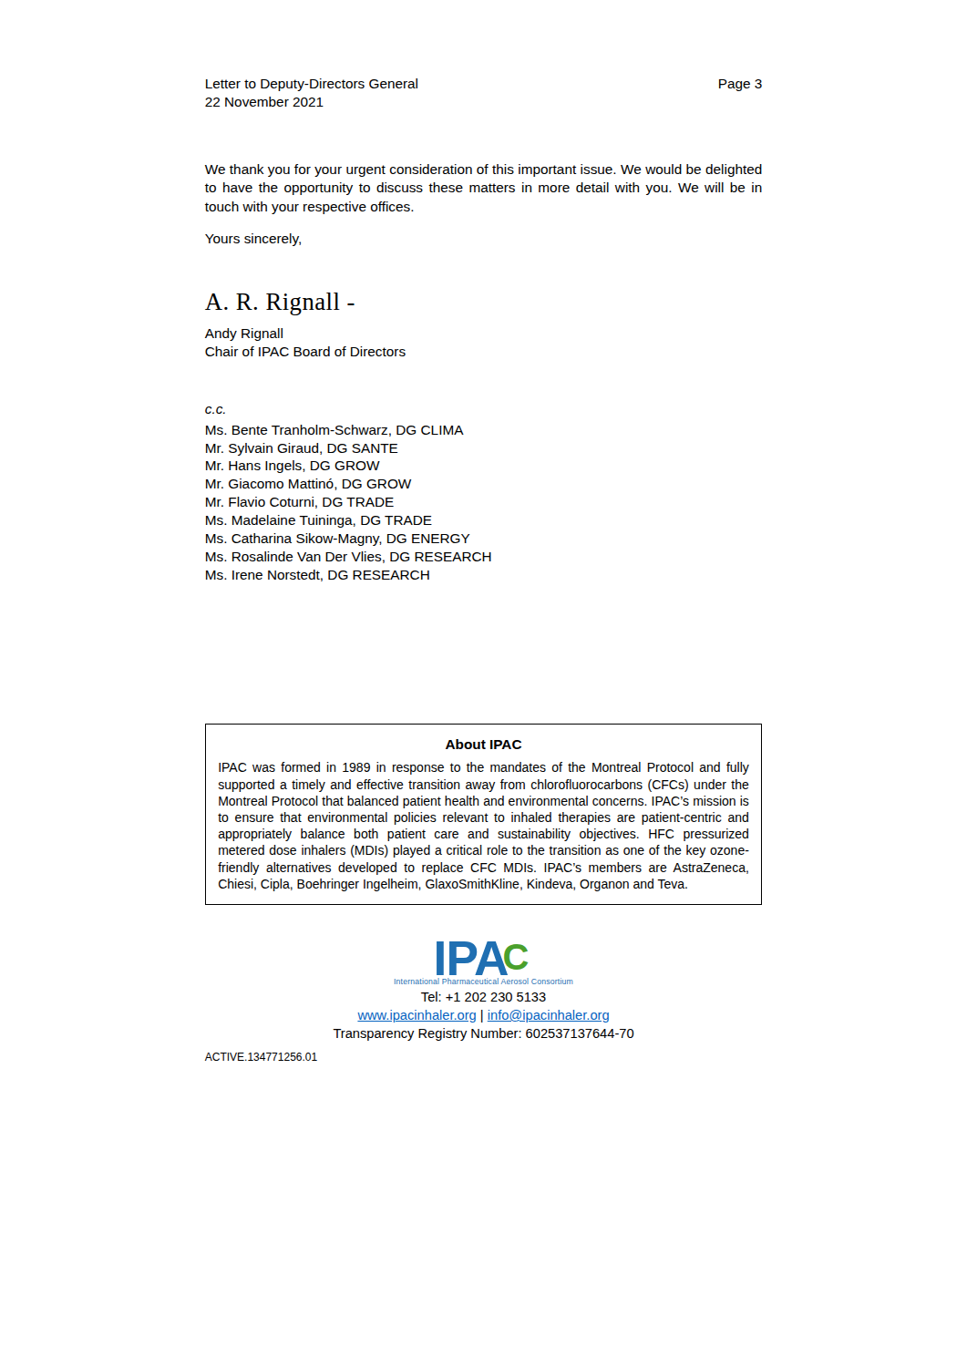Letter to Deputy-Directors General
22 November 2021
Page 3
We thank you for your urgent consideration of this important issue. We would be delighted to have the opportunity to discuss these matters in more detail with you. We will be in touch with your respective offices.
Yours sincerely,
A. R. Rignall -
Andy Rignall
Chair of IPAC Board of Directors
c.c.
Ms. Bente Tranholm-Schwarz, DG CLIMA
Mr. Sylvain Giraud, DG SANTE
Mr. Hans Ingels, DG GROW
Mr. Giacomo Mattinó, DG GROW
Mr. Flavio Coturni, DG TRADE
Ms. Madelaine Tuininga, DG TRADE
Ms. Catharina Sikow-Magny, DG ENERGY
Ms. Rosalinde Van Der Vlies, DG RESEARCH
Ms. Irene Norstedt, DG RESEARCH
About IPAC
IPAC was formed in 1989 in response to the mandates of the Montreal Protocol and fully supported a timely and effective transition away from chlorofluorocarbons (CFCs) under the Montreal Protocol that balanced patient health and environmental concerns. IPAC’s mission is to ensure that environmental policies relevant to inhaled therapies are patient-centric and appropriately balance both patient care and sustainability objectives. HFC pressurized metered dose inhalers (MDIs) played a critical role to the transition as one of the key ozone-friendly alternatives developed to replace CFC MDIs. IPAC’s members are AstraZeneca, Chiesi, Cipla, Boehringer Ingelheim, GlaxoSmithKline, Kindeva, Organon and Teva.
IPAC
International Pharmaceutical Aerosol Consortium
Tel: +1 202 230 5133
www.ipacinhaler.org | info@ipacinhaler.org
Transparency Registry Number: 602537137644-70
ACTIVE.134771256.01